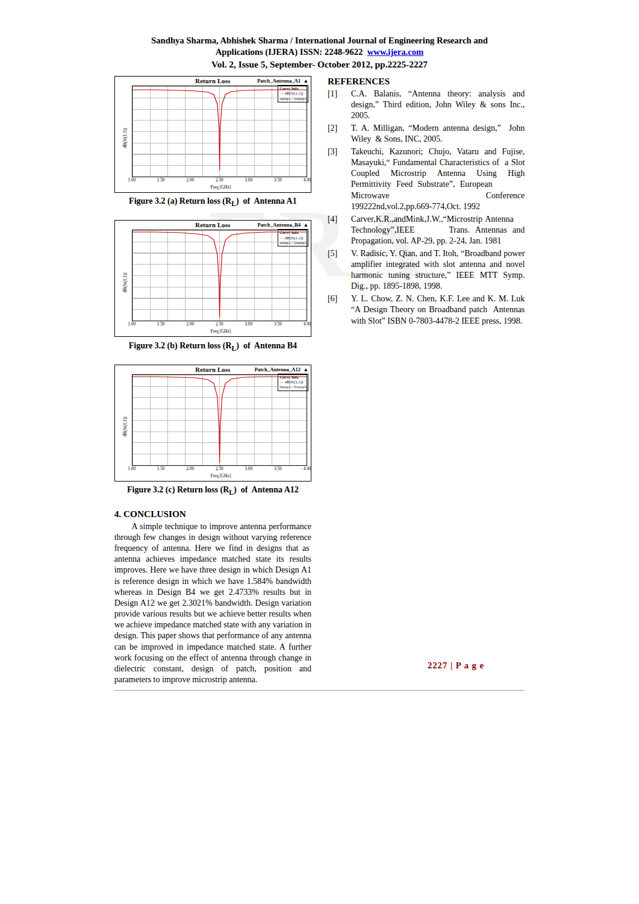ERA
Sandhya Sharma, Abhishek Sharma / International Journal of Engineering Research and
Applications (IJERA) ISSN: 2248-9622 www.ijera.com
Vol. 2, Issue 5, September- October 2012, pp.2225-2227
Return Loss
Patch_Antenna_A1 ▲
Curve Info
— dB(St(1,1))
Setup1 : Sweep1
dB(St(1,1))
-1.00
-3.50
-6.00
-8.50
-11.00
-13.50
-16.00
1.00
1.50
2.00
2.50
3.00
3.50
4.00
Freq [GHz]
Figure 3.2 (a) Return loss (RL) of Antenna A1
Return Loss
Patch_Antenna_B4 ▲
Curve Info
— dB(St(1,1))
Setup1 : Sweep1
dB(St(1,1))
0.00
-5.00
-10.00
-15.00
-20.00
-25.00
1.00
1.50
2.00
2.50
3.00
3.50
4.00
Freq [GHz]
Figure 3.2 (b) Return loss (RL) of Antenna B4
Return Loss
Patch_Antenna_A12 ▲
Curve Info
— dB(St(1,1))
Setup1 : Sweep1
dB(St(1,1))
0.00
-12.50
-25.00
-37.50
1.00
1.50
2.00
2.50
3.00
3.50
4.00
Freq [GHz]
Figure 3.2 (c) Return loss (RL) of Antenna A12
4. CONCLUSION
A simple technique to improve antenna performance through few changes in design without varying reference frequency of antenna. Here we find in designs that as antenna achieves impedance matched state its results improves. Here we have three design in which Design A1 is reference design in which we have 1.584% bandwidth whereas in Design B4 we get 2.4733% results but in Design A12 we get 2.3021% bandwidth. Design variation provide various results but we achieve better results when we achieve impedance matched state with any variation in design. This paper shows that performance of any antenna can be improved in impedance matched state. A further work focusing on the effect of antenna through change in dielectric constant, design of patch, position and parameters to improve microstrip antenna.
REFERENCES
[1] C.A. Balanis, “Antenna theory: analysis and design,” Third edition, John Wiley & sons Inc., 2005.
[2] T. A. Milligan, “Modern antenna design,” John Wiley & Sons, INC, 2005.
[3] Takeuchi, Kazunori; Chujo, Vataru and Fujise, Masayuki,“ Fundamental Characteristics of a Slot Coupled Microstrip Antenna Using High Permittivity Feed Substrate”, European Microwave Conference 199222nd,vol.2,pp.669-774,Oct. 1992
[4] Carver,K.R.,andMink,J.W.,“Microstrip Antenna Technology”,IEEE Trans. Antennas and Propagation, vol. AP-29, pp. 2-24, Jan. 1981
[5] V. Radisic, Y. Qian, and T. Itoh, “Broadband power amplifier integrated with slot antenna and novel harmonic tuning structure,” IEEE MTT Symp. Dig., pp. 1895-1898, 1998.
[6] Y. L. Chow, Z. N. Chen, K.F. Lee and K. M. Luk “A Design Theory on Broadband patch Antennas with Slot” ISBN 0-7803-4478-2 IEEE press, 1998.
2227 | P a g e